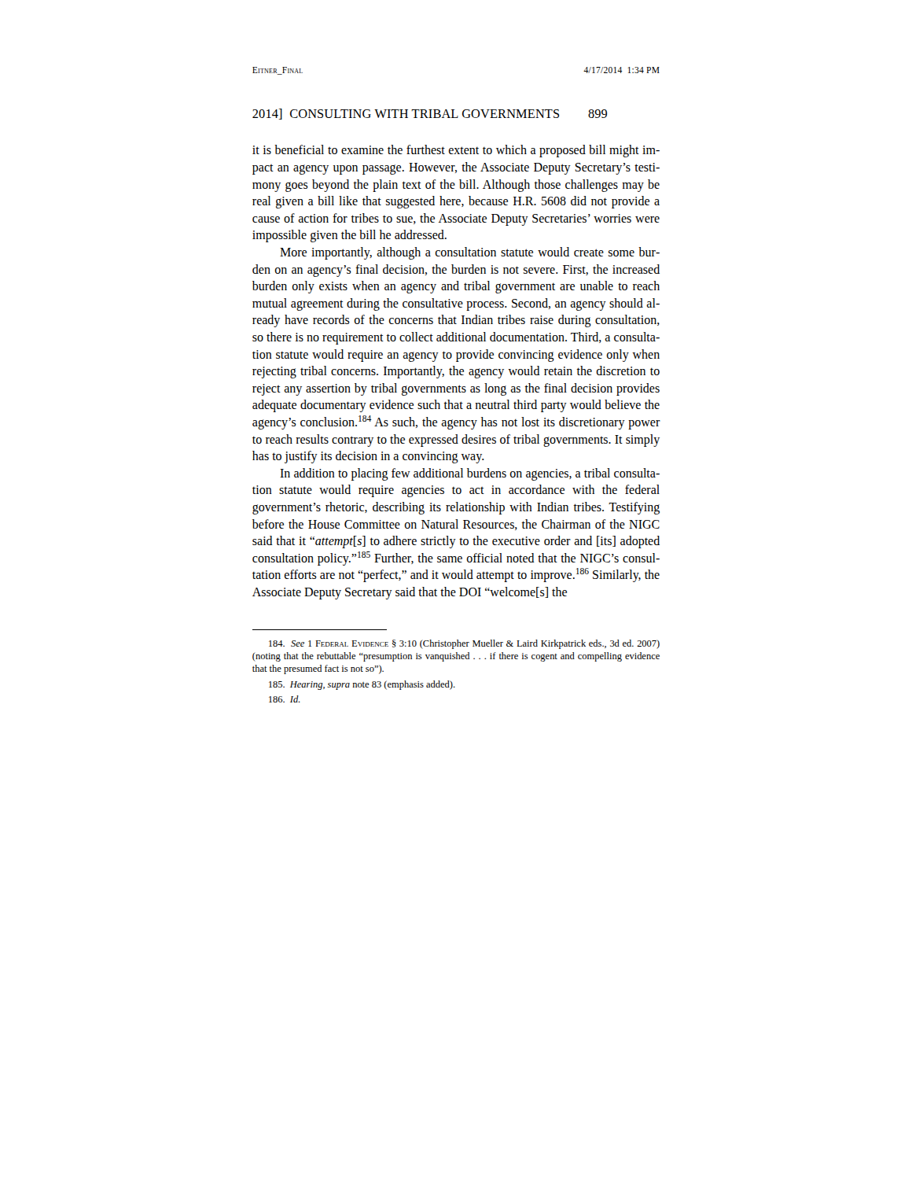Eitner_Final 4/17/2014 1:34 PM
2014] CONSULTING WITH TRIBAL GOVERNMENTS 899
it is beneficial to examine the furthest extent to which a proposed bill might impact an agency upon passage. However, the Associate Deputy Secretary’s testimony goes beyond the plain text of the bill. Although those challenges may be real given a bill like that suggested here, because H.R. 5608 did not provide a cause of action for tribes to sue, the Associate Deputy Secretaries’ worries were impossible given the bill he addressed.
More importantly, although a consultation statute would create some burden on an agency’s final decision, the burden is not severe. First, the increased burden only exists when an agency and tribal government are unable to reach mutual agreement during the consultative process. Second, an agency should already have records of the concerns that Indian tribes raise during consultation, so there is no requirement to collect additional documentation. Third, a consultation statute would require an agency to provide convincing evidence only when rejecting tribal concerns. Importantly, the agency would retain the discretion to reject any assertion by tribal governments as long as the final decision provides adequate documentary evidence such that a neutral third party would believe the agency’s conclusion.184 As such, the agency has not lost its discretionary power to reach results contrary to the expressed desires of tribal governments. It simply has to justify its decision in a convincing way.
In addition to placing few additional burdens on agencies, a tribal consultation statute would require agencies to act in accordance with the federal government’s rhetoric, describing its relationship with Indian tribes. Testifying before the House Committee on Natural Resources, the Chairman of the NIGC said that it “attempt[s] to adhere strictly to the executive order and [its] adopted consultation policy.”185 Further, the same official noted that the NIGC’s consultation efforts are not “perfect,” and it would attempt to improve.186 Similarly, the Associate Deputy Secretary said that the DOI “welcome[s] the
184. See 1 Federal Evidence § 3:10 (Christopher Mueller & Laird Kirkpatrick eds., 3d ed. 2007) (noting that the rebuttable “presumption is vanquished . . . if there is cogent and compelling evidence that the presumed fact is not so”).
185. Hearing, supra note 83 (emphasis added).
186. Id.